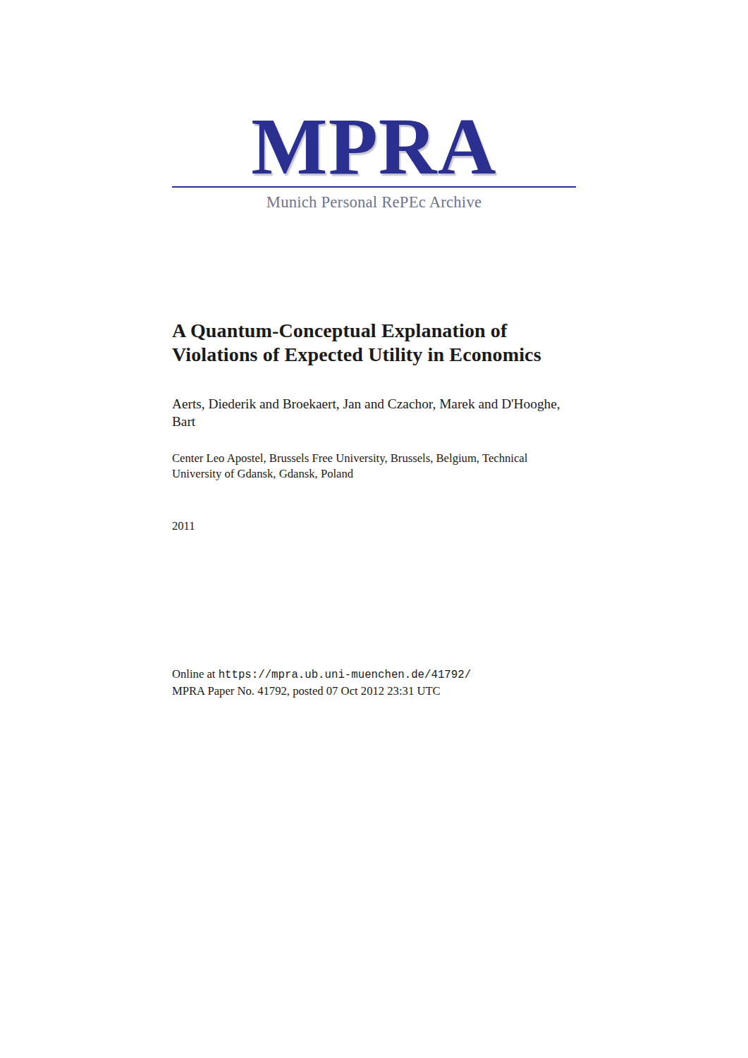MPRA
Munich Personal RePEc Archive
A Quantum-Conceptual Explanation of Violations of Expected Utility in Economics
Aerts, Diederik and Broekaert, Jan and Czachor, Marek and D'Hooghe, Bart
Center Leo Apostel, Brussels Free University, Brussels, Belgium, Technical University of Gdansk, Gdansk, Poland
2011
Online at https://mpra.ub.uni-muenchen.de/41792/
MPRA Paper No. 41792, posted 07 Oct 2012 23:31 UTC